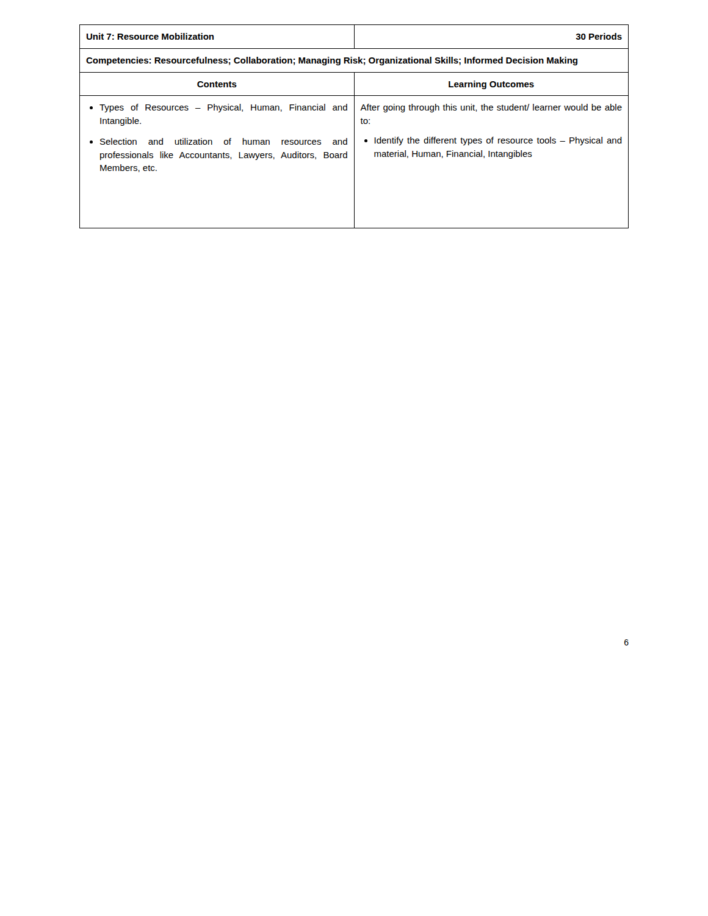| Unit 7: Resource Mobilization | 30 Periods |
| Competencies: Resourcefulness; Collaboration; Managing Risk; Organizational Skills; Informed Decision Making |
| Contents | Learning Outcomes |
| Types of Resources – Physical, Human, Financial and Intangible. Selection and utilization of human resources and professionals like Accountants, Lawyers, Auditors, Board Members, etc. | After going through this unit, the student/ learner would be able to: Identify the different types of resource tools – Physical and material, Human, Financial, Intangibles |
6